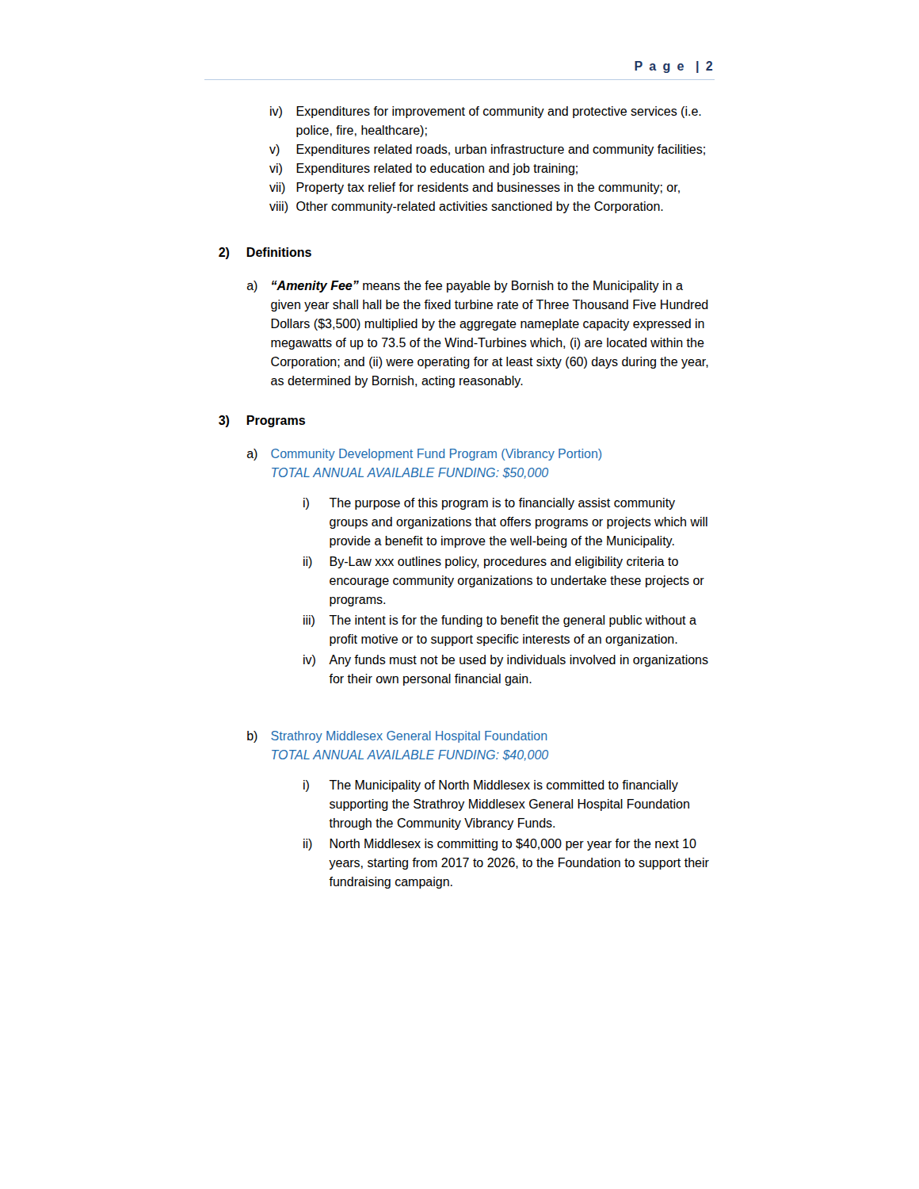P a g e | 2
iv) Expenditures for improvement of community and protective services (i.e. police, fire, healthcare);
v) Expenditures related roads, urban infrastructure and community facilities;
vi) Expenditures related to education and job training;
vii) Property tax relief for residents and businesses in the community; or,
viii) Other community-related activities sanctioned by the Corporation.
2) Definitions
a)
“Amenity Fee” means the fee payable by Bornish to the Municipality in a given year shall hall be the fixed turbine rate of Three Thousand Five Hundred Dollars ($3,500) multiplied by the aggregate nameplate capacity expressed in megawatts of up to 73.5 of the Wind-Turbines which, (i) are located within the Corporation; and (ii) were operating for at least sixty (60) days during the year, as determined by Bornish, acting reasonably.
3) Programs
a)
Community Development Fund Program (Vibrancy Portion) TOTAL ANNUAL AVAILABLE FUNDING: $50,000
i) The purpose of this program is to financially assist community groups and organizations that offers programs or projects which will provide a benefit to improve the well-being of the Municipality.
ii) By-Law xxx outlines policy, procedures and eligibility criteria to encourage community organizations to undertake these projects or programs.
iii) The intent is for the funding to benefit the general public without a profit motive or to support specific interests of an organization.
iv) Any funds must not be used by individuals involved in organizations for their own personal financial gain.
b)
Strathroy Middlesex General Hospital Foundation TOTAL ANNUAL AVAILABLE FUNDING: $40,000
i) The Municipality of North Middlesex is committed to financially supporting the Strathroy Middlesex General Hospital Foundation through the Community Vibrancy Funds.
ii) North Middlesex is committing to $40,000 per year for the next 10 years, starting from 2017 to 2026, to the Foundation to support their fundraising campaign.